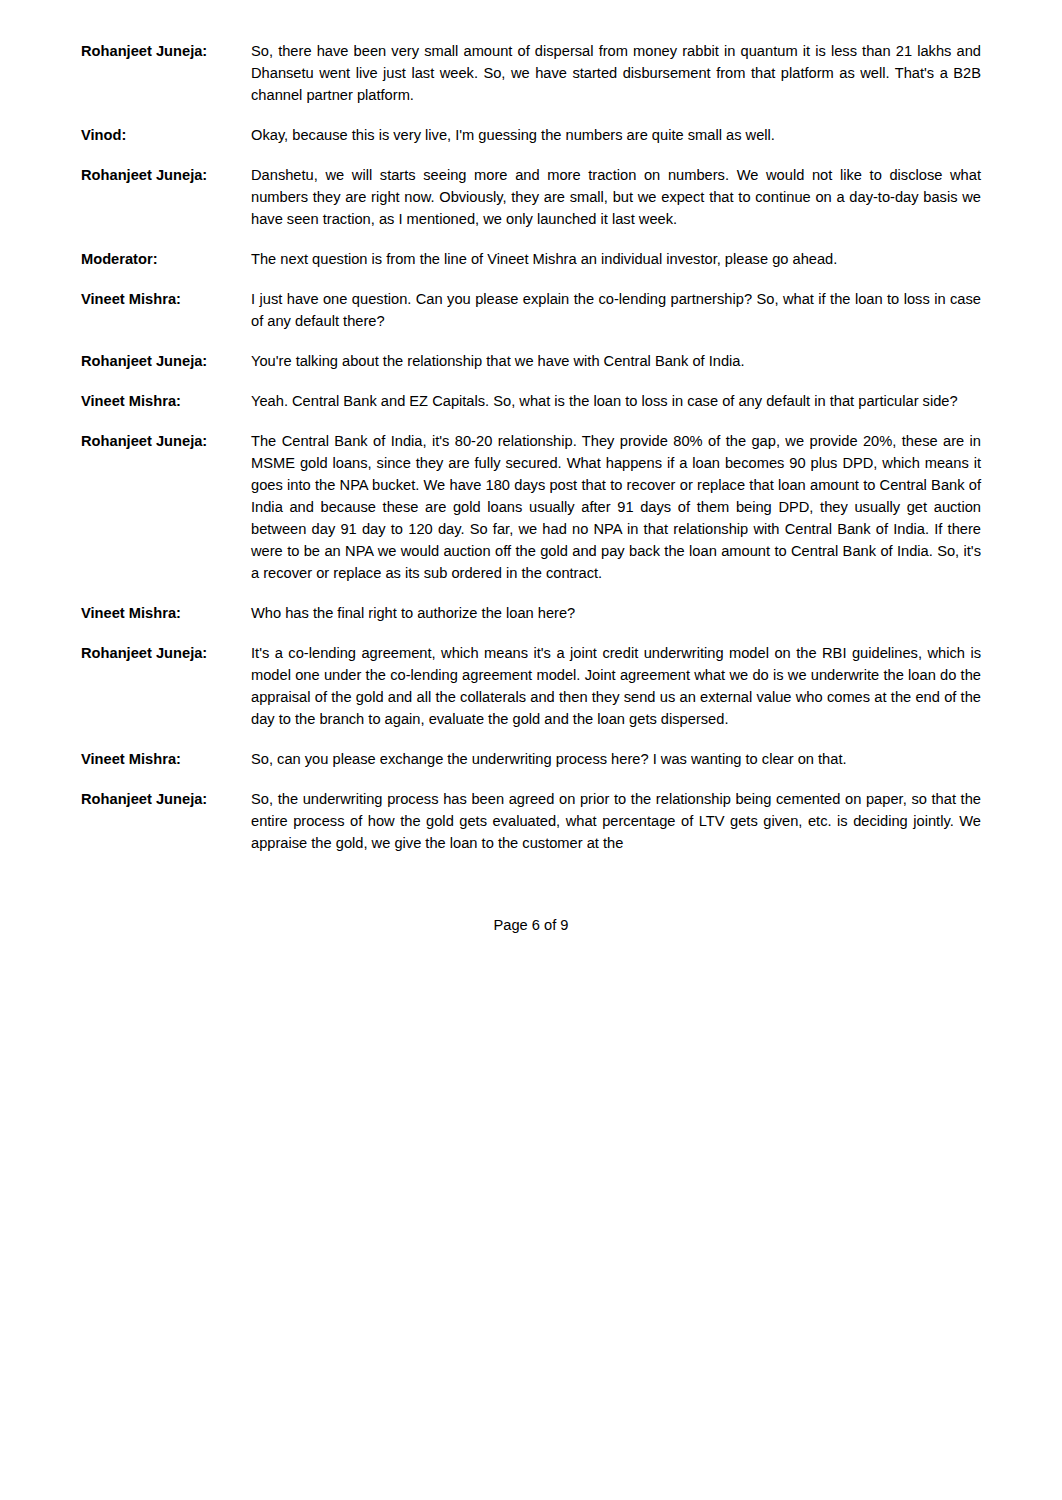Rohanjeet Juneja:
So, there have been very small amount of dispersal from money rabbit in quantum it is less than 21 lakhs and Dhansetu went live just last week. So, we have started disbursement from that platform as well. That's a B2B channel partner platform.
Vinod:
Okay, because this is very live, I'm guessing the numbers are quite small as well.
Rohanjeet Juneja:
Danshetu, we will starts seeing more and more traction on numbers. We would not like to disclose what numbers they are right now. Obviously, they are small, but we expect that to continue on a day-to-day basis we have seen traction, as I mentioned, we only launched it last week.
Moderator:
The next question is from the line of Vineet Mishra an individual investor, please go ahead.
Vineet Mishra:
I just have one question. Can you please explain the co-lending partnership? So, what if the loan to loss in case of any default there?
Rohanjeet Juneja:
You're talking about the relationship that we have with Central Bank of India.
Vineet Mishra:
Yeah. Central Bank and EZ Capitals. So, what is the loan to loss in case of any default in that particular side?
Rohanjeet Juneja:
The Central Bank of India, it's 80-20 relationship. They provide 80% of the gap, we provide 20%, these are in MSME gold loans, since they are fully secured. What happens if a loan becomes 90 plus DPD, which means it goes into the NPA bucket. We have 180 days post that to recover or replace that loan amount to Central Bank of India and because these are gold loans usually after 91 days of them being DPD, they usually get auction between day 91 day to 120 day. So far, we had no NPA in that relationship with Central Bank of India. If there were to be an NPA we would auction off the gold and pay back the loan amount to Central Bank of India. So, it's a recover or replace as its sub ordered in the contract.
Vineet Mishra:
Who has the final right to authorize the loan here?
Rohanjeet Juneja:
It's a co-lending agreement, which means it's a joint credit underwriting model on the RBI guidelines, which is model one under the co-lending agreement model. Joint agreement what we do is we underwrite the loan do the appraisal of the gold and all the collaterals and then they send us an external value who comes at the end of the day to the branch to again, evaluate the gold and the loan gets dispersed.
Vineet Mishra:
So, can you please exchange the underwriting process here? I was wanting to clear on that.
Rohanjeet Juneja:
So, the underwriting process has been agreed on prior to the relationship being cemented on paper, so that the entire process of how the gold gets evaluated, what percentage of LTV gets given, etc. is deciding jointly. We appraise the gold, we give the loan to the customer at the
Page 6 of 9